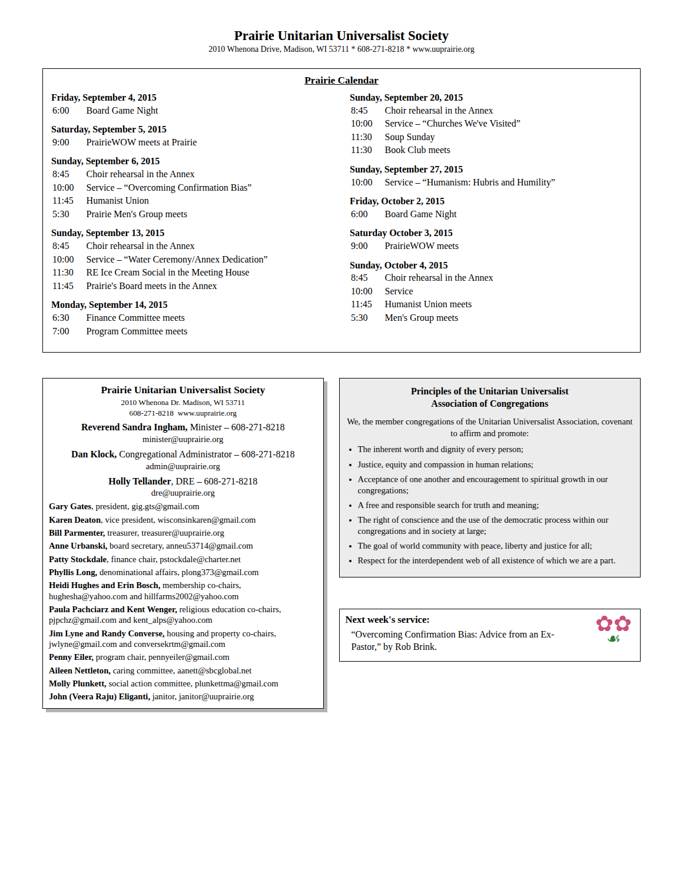Prairie Unitarian Universalist Society
2010 Whenona Drive, Madison, WI 53711 * 608-271-8218 * www.uuprairie.org
Prairie Calendar
Friday, September 4, 2015
| 6:00 | Board Game Night |
Saturday, September 5, 2015
| 9:00 | PrairieWOW meets at Prairie |
Sunday, September 6, 2015
| 8:45 | Choir rehearsal in the Annex |
| 10:00 | Service – “Overcoming Confirmation Bias” |
| 11:45 | Humanist Union |
| 5:30 | Prairie Men's Group meets |
Sunday, September 13, 2015
| 8:45 | Choir rehearsal in the Annex |
| 10:00 | Service – “Water Ceremony/Annex Dedication” |
| 11:30 | RE Ice Cream Social in the Meeting House |
| 11:45 | Prairie's Board meets in the Annex |
Monday, September 14, 2015
| 6:30 | Finance Committee meets |
| 7:00 | Program Committee meets |
Sunday, September 20, 2015
| 8:45 | Choir rehearsal in the Annex |
| 10:00 | Service – “Churches We've Visited” |
| 11:30 | Soup Sunday |
| 11:30 | Book Club meets |
Sunday, September 27, 2015
| 10:00 | Service – “Humanism: Hubris and Humility” |
Friday, October 2, 2015
| 6:00 | Board Game Night |
Saturday October 3, 2015
| 9:00 | PrairieWOW meets |
Sunday, October 4, 2015
| 8:45 | Choir rehearsal in the Annex |
| 10:00 | Service |
| 11:45 | Humanist Union meets |
| 5:30 | Men's Group meets |
Prairie Unitarian Universalist Society
2010 Whenona Dr. Madison, WI 53711
608-271-8218 www.uuprairie.org
Reverend Sandra Ingham, Minister – 608-271-8218 minister@uuprairie.org
Dan Klock, Congregational Administrator – 608-271-8218 admin@uuprairie.org
Holly Tellander, DRE – 608-271-8218 dre@uuprairie.org
Gary Gates, president, gig.gts@gmail.com
Karen Deaton, vice president, wisconsinkaren@gmail.com
Bill Parmenter, treasurer, treasurer@uuprairie.org
Anne Urbanski, board secretary, anneu53714@gmail.com
Patty Stockdale, finance chair, pstockdale@charter.net
Phyllis Long, denominational affairs, plong373@gmail.com
Heidi Hughes and Erin Bosch, membership co-chairs, hughesha@yahoo.com and hillfarms2002@yahoo.com
Paula Pachciarz and Kent Wenger, religious education co-chairs, pjpchz@gmail.com and kent_alps@yahoo.com
Jim Lyne and Randy Converse, housing and property co-chairs, jwlyne@gmail.com and conversekrtm@gmail.com
Penny Eiler, program chair, pennyeiler@gmail.com
Aileen Nettleton, caring committee, aanett@sbcglobal.net
Molly Plunkett, social action committee, plunkettma@gmail.com
John (Veera Raju) Eliganti, janitor, janitor@uuprairie.org
Principles of the Unitarian Universalist
Association of Congregations
We, the member congregations of the Unitarian Universalist Association, covenant to affirm and promote:
The inherent worth and dignity of every person;
Justice, equity and compassion in human relations;
Acceptance of one another and encouragement to spiritual growth in our congregations;
A free and responsible search for truth and meaning;
The right of conscience and the use of the democratic process within our congregations and in society at large;
The goal of world community with peace, liberty and justice for all;
Respect for the interdependent web of all existence of which we are a part.
Next week's service:
“Overcoming Confirmation Bias: Advice from an Ex-Pastor,” by Rob Brink.
✿✿☙